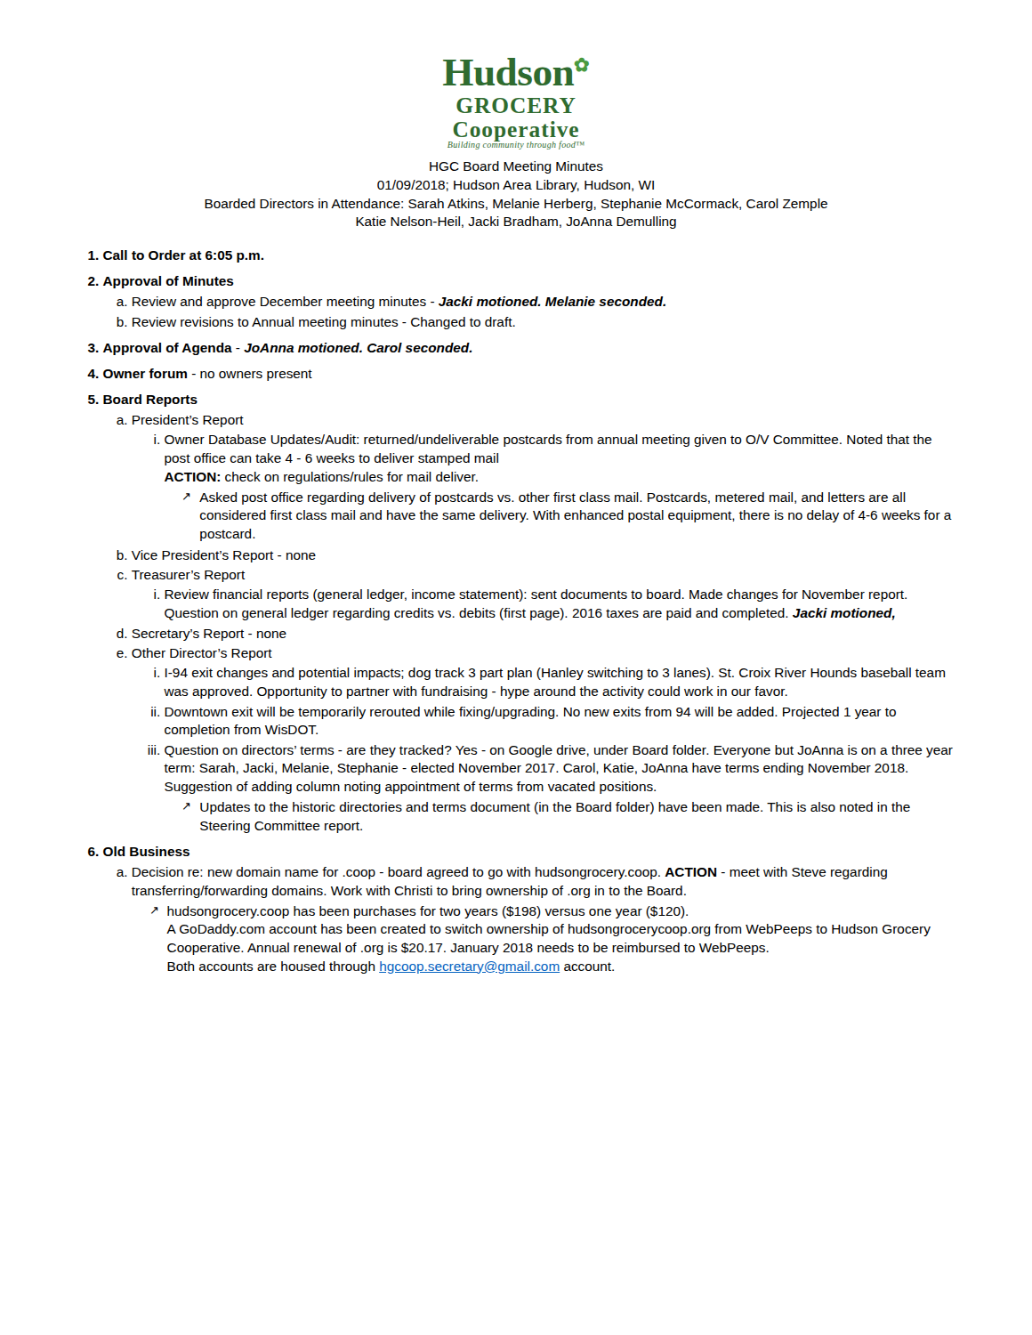Hudson✿
GROCERY
Cooperative
Building community through food™
HGC Board Meeting Minutes
01/09/2018; Hudson Area Library, Hudson, WI
Boarded Directors in Attendance: Sarah Atkins, Melanie Herberg, Stephanie McCormack, Carol Zemple
Katie Nelson-Heil, Jacki Bradham, JoAnna Demulling
Call to Order at 6:05 p.m.
Approval of Minutes
Review and approve December meeting minutes - Jacki motioned. Melanie seconded.
Review revisions to Annual meeting minutes - Changed to draft.
Approval of Agenda - JoAnna motioned. Carol seconded.
Owner forum - no owners present
Board Reports
President’s Report
Owner Database Updates/Audit: returned/undeliverable postcards from annual meeting given to O/V Committee. Noted that the post office can take 4 - 6 weeks to deliver stamped mail
ACTION: check on regulations/rules for mail deliver.
Asked post office regarding delivery of postcards vs. other first class mail. Postcards, metered mail, and letters are all considered first class mail and have the same delivery. With enhanced postal equipment, there is no delay of 4-6 weeks for a postcard.
Vice President’s Report - none
Treasurer’s Report
Review financial reports (general ledger, income statement): sent documents to board. Made changes for November report. Question on general ledger regarding credits vs. debits (first page). 2016 taxes are paid and completed. Jacki motioned,
Secretary’s Report - none
Other Director’s Report
I-94 exit changes and potential impacts; dog track 3 part plan (Hanley switching to 3 lanes). St. Croix River Hounds baseball team was approved. Opportunity to partner with fundraising - hype around the activity could work in our favor.
Downtown exit will be temporarily rerouted while fixing/upgrading. No new exits from 94 will be added. Projected 1 year to completion from WisDOT.
Question on directors’ terms - are they tracked? Yes - on Google drive, under Board folder. Everyone but JoAnna is on a three year term: Sarah, Jacki, Melanie, Stephanie - elected November 2017. Carol, Katie, JoAnna have terms ending November 2018. Suggestion of adding column noting appointment of terms from vacated positions.
Updates to the historic directories and terms document (in the Board folder) have been made. This is also noted in the Steering Committee report.
Old Business
Decision re: new domain name for .coop - board agreed to go with hudsongrocery.coop. ACTION - meet with Steve regarding transferring/forwarding domains. Work with Christi to bring ownership of .org in to the Board.
hudsongrocery.coop has been purchases for two years ($198) versus one year ($120).
A GoDaddy.com account has been created to switch ownership of hudsongrocerycoop.org from WebPeeps to Hudson Grocery Cooperative. Annual renewal of .org is $20.17. January 2018 needs to be reimbursed to WebPeeps.
Both accounts are housed through hgcoop.secretary@gmail.com account.